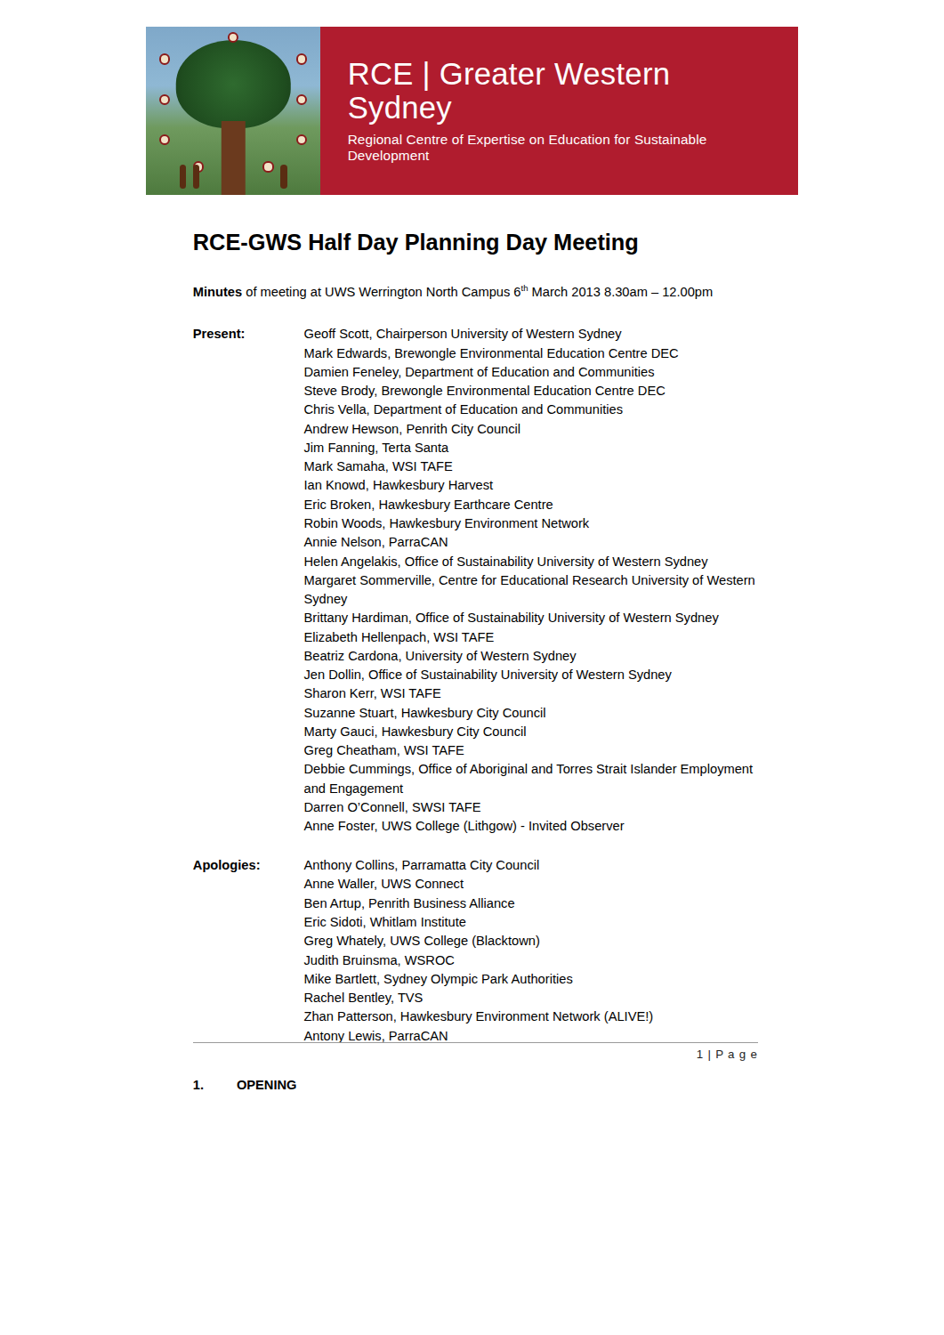RCE | Greater Western Sydney
Regional Centre of Expertise on Education for Sustainable Development
RCE-GWS Half Day Planning Day Meeting
Minutes of meeting at UWS Werrington North Campus 6th March 2013 8.30am – 12.00pm
| Present: | Geoff Scott, Chairperson University of Western Sydney Mark Edwards, Brewongle Environmental Education Centre DEC Damien Feneley, Department of Education and Communities Steve Brody, Brewongle Environmental Education Centre DEC Chris Vella, Department of Education and Communities Andrew Hewson, Penrith City Council Jim Fanning, Terta Santa Mark Samaha, WSI TAFE Ian Knowd, Hawkesbury Harvest Eric Broken, Hawkesbury Earthcare Centre Robin Woods, Hawkesbury Environment Network Annie Nelson, ParraCAN Helen Angelakis, Office of Sustainability University of Western Sydney Margaret Sommerville, Centre for Educational Research University of Western Sydney Brittany Hardiman, Office of Sustainability University of Western Sydney Elizabeth Hellenpach, WSI TAFE Beatriz Cardona, University of Western Sydney Jen Dollin, Office of Sustainability University of Western Sydney Sharon Kerr, WSI TAFE Suzanne Stuart, Hawkesbury City Council Marty Gauci, Hawkesbury City Council Greg Cheatham, WSI TAFE Debbie Cummings, Office of Aboriginal and Torres Strait Islander Employment and Engagement Darren O’Connell, SWSI TAFE Anne Foster, UWS College (Lithgow) - Invited Observer |
| Apologies: | Anthony Collins, Parramatta City Council Anne Waller, UWS Connect Ben Artup, Penrith Business Alliance Eric Sidoti, Whitlam Institute Greg Whately, UWS College (Blacktown) Judith Bruinsma, WSROC Mike Bartlett, Sydney Olympic Park Authorities Rachel Bentley, TVS Zhan Patterson, Hawkesbury Environment Network (ALIVE!) Antony Lewis, ParraCAN |
1. OPENING
1 | P a g e